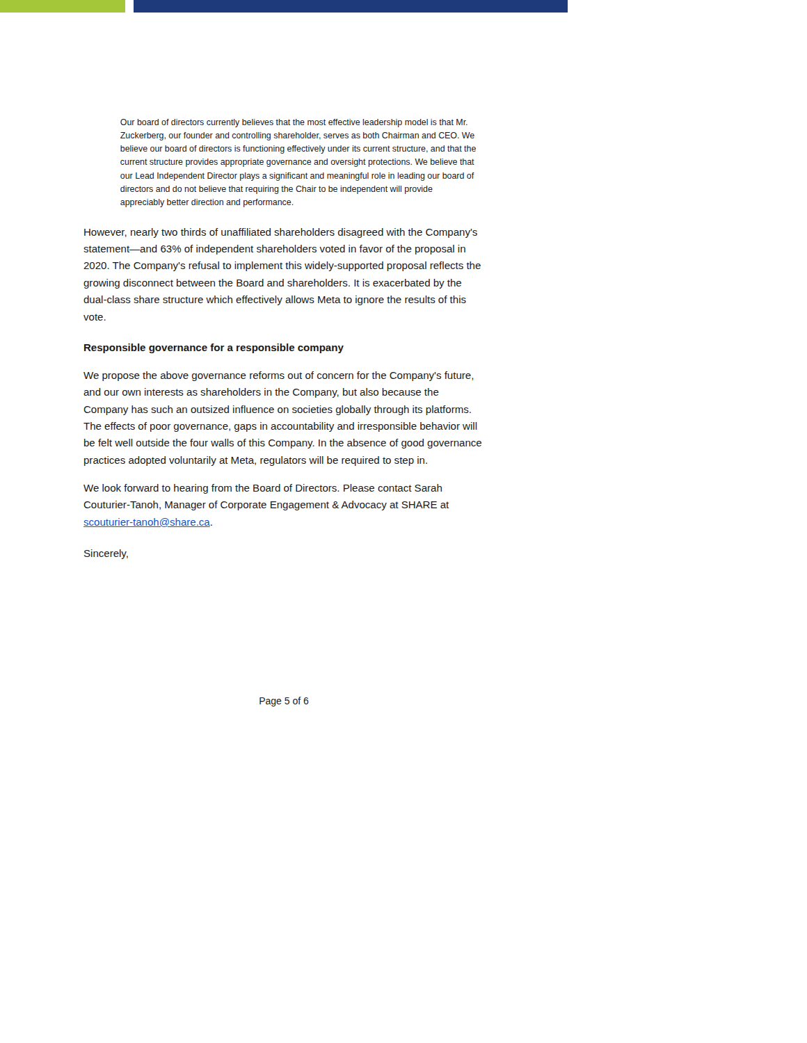Our board of directors currently believes that the most effective leadership model is that Mr. Zuckerberg, our founder and controlling shareholder, serves as both Chairman and CEO. We believe our board of directors is functioning effectively under its current structure, and that the current structure provides appropriate governance and oversight protections. We believe that our Lead Independent Director plays a significant and meaningful role in leading our board of directors and do not believe that requiring the Chair to be independent will provide appreciably better direction and performance.
However, nearly two thirds of unaffiliated shareholders disagreed with the Company's statement—and 63% of independent shareholders voted in favor of the proposal in 2020. The Company's refusal to implement this widely-supported proposal reflects the growing disconnect between the Board and shareholders. It is exacerbated by the dual-class share structure which effectively allows Meta to ignore the results of this vote.
Responsible governance for a responsible company
We propose the above governance reforms out of concern for the Company's future, and our own interests as shareholders in the Company, but also because the Company has such an outsized influence on societies globally through its platforms. The effects of poor governance, gaps in accountability and irresponsible behavior will be felt well outside the four walls of this Company. In the absence of good governance practices adopted voluntarily at Meta, regulators will be required to step in.
We look forward to hearing from the Board of Directors. Please contact Sarah Couturier-Tanoh, Manager of Corporate Engagement & Advocacy at SHARE at scouturier-tanoh@share.ca.
Sincerely,
Page 5 of 6